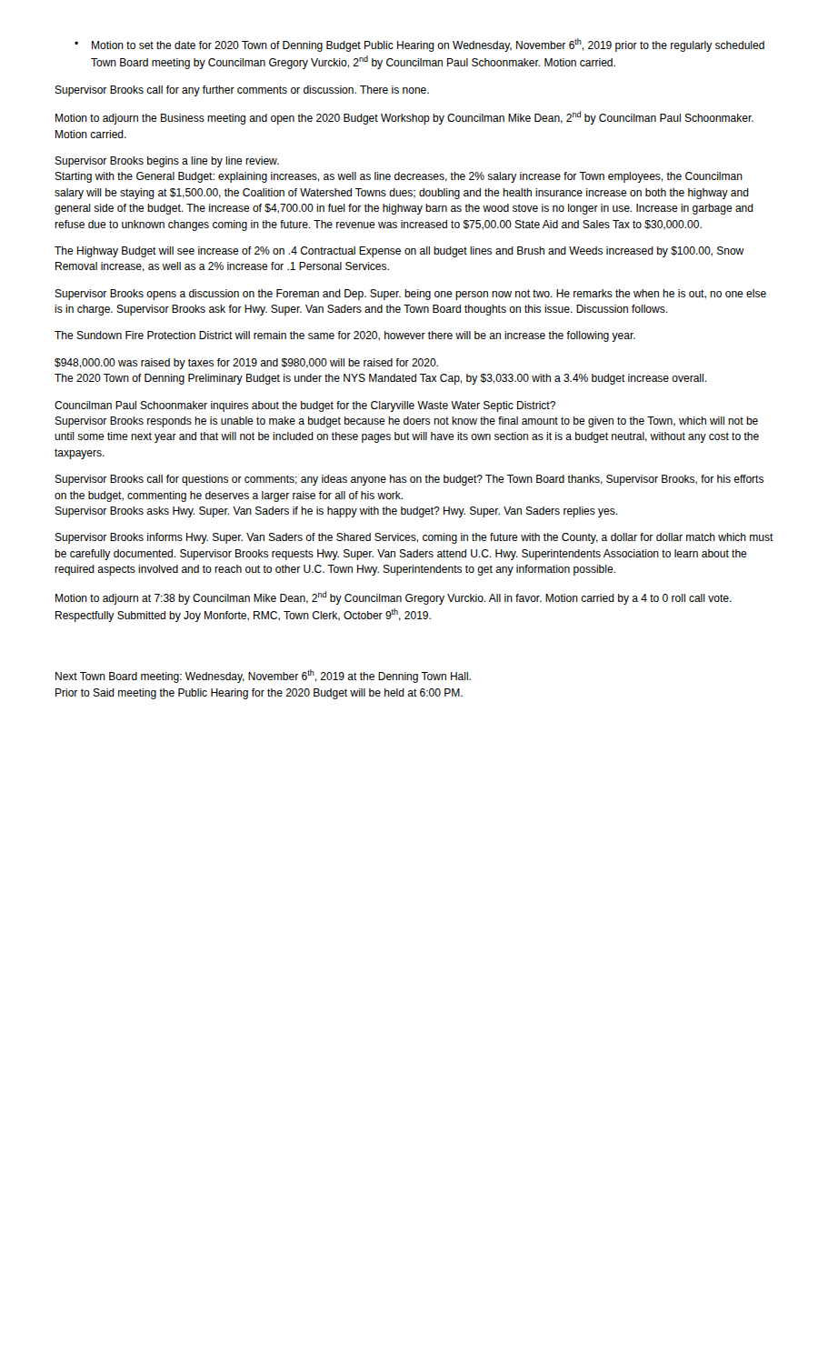Motion to set the date for 2020 Town of Denning Budget Public Hearing on Wednesday, November 6th, 2019 prior to the regularly scheduled Town Board meeting by Councilman Gregory Vurckio, 2nd by Councilman Paul Schoonmaker. Motion carried.
Supervisor Brooks call for any further comments or discussion. There is none.
Motion to adjourn the Business meeting and open the 2020 Budget Workshop by Councilman Mike Dean, 2nd by Councilman Paul Schoonmaker. Motion carried.
Supervisor Brooks begins a line by line review.
Starting with the General Budget: explaining increases, as well as line decreases, the 2% salary increase for Town employees, the Councilman salary will be staying at $1,500.00, the Coalition of Watershed Towns dues; doubling and the health insurance increase on both the highway and general side of the budget. The increase of $4,700.00 in fuel for the highway barn as the wood stove is no longer in use. Increase in garbage and refuse due to unknown changes coming in the future. The revenue was increased to $75,00.00 State Aid and Sales Tax to $30,000.00.
The Highway Budget will see increase of 2% on .4 Contractual Expense on all budget lines and Brush and Weeds increased by $100.00, Snow Removal increase, as well as a 2% increase for .1 Personal Services.
Supervisor Brooks opens a discussion on the Foreman and Dep. Super. being one person now not two. He remarks the when he is out, no one else is in charge. Supervisor Brooks ask for Hwy. Super. Van Saders and the Town Board thoughts on this issue. Discussion follows.
The Sundown Fire Protection District will remain the same for 2020, however there will be an increase the following year.
$948,000.00 was raised by taxes for 2019 and $980,000 will be raised for 2020.
The 2020 Town of Denning Preliminary Budget is under the NYS Mandated Tax Cap, by $3,033.00 with a 3.4% budget increase overall.
Councilman Paul Schoonmaker inquires about the budget for the Claryville Waste Water Septic District?
Supervisor Brooks responds he is unable to make a budget because he doers not know the final amount to be given to the Town, which will not be until some time next year and that will not be included on these pages but will have its own section as it is a budget neutral, without any cost to the taxpayers.
Supervisor Brooks call for questions or comments; any ideas anyone has on the budget? The Town Board thanks, Supervisor Brooks, for his efforts on the budget, commenting he deserves a larger raise for all of his work.
Supervisor Brooks asks Hwy. Super. Van Saders if he is happy with the budget? Hwy. Super. Van Saders replies yes.
Supervisor Brooks informs Hwy. Super. Van Saders of the Shared Services, coming in the future with the County, a dollar for dollar match which must be carefully documented. Supervisor Brooks requests Hwy. Super. Van Saders attend U.C. Hwy. Superintendents Association to learn about the required aspects involved and to reach out to other U.C. Town Hwy. Superintendents to get any information possible.
Motion to adjourn at 7:38 by Councilman Mike Dean, 2nd by Councilman Gregory Vurckio. All in favor. Motion carried by a 4 to 0 roll call vote.
Respectfully Submitted by Joy Monforte, RMC, Town Clerk, October 9th, 2019.
Next Town Board meeting: Wednesday, November 6th, 2019 at the Denning Town Hall.
Prior to Said meeting the Public Hearing for the 2020 Budget will be held at 6:00 PM.